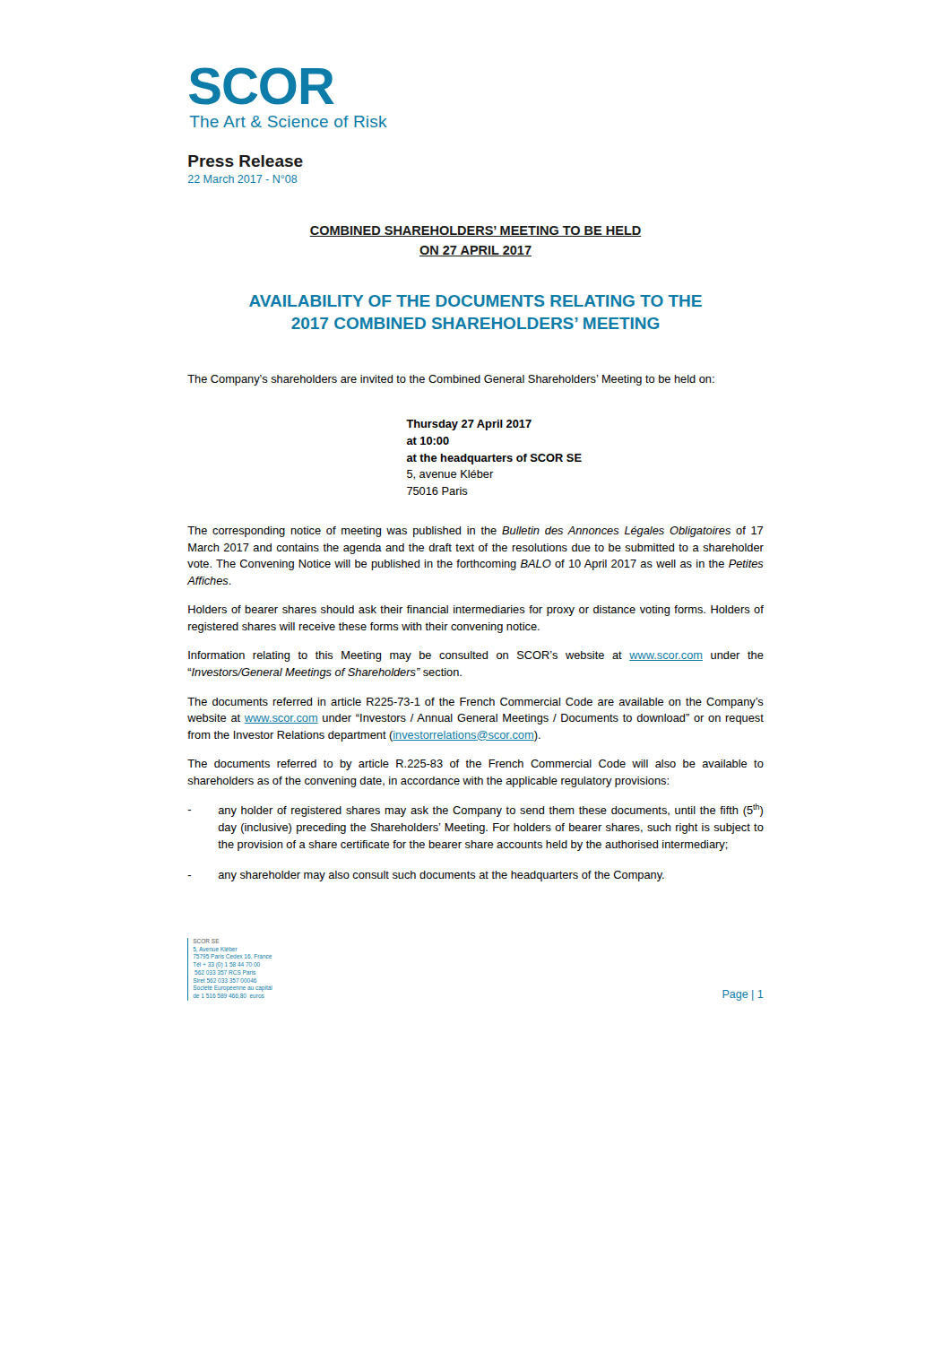SCOR
The Art & Science of Risk
Press Release
22 March 2017 - N°08
COMBINED SHAREHOLDERS’ MEETING TO BE HELD
ON 27 APRIL 2017
AVAILABILITY OF THE DOCUMENTS RELATING TO THE
2017 COMBINED SHAREHOLDERS’ MEETING
The Company’s shareholders are invited to the Combined General Shareholders’ Meeting to be held on:
Thursday 27 April 2017
at 10:00
at the headquarters of SCOR SE
5, avenue Kléber
75016 Paris
The corresponding notice of meeting was published in the Bulletin des Annonces Légales Obligatoires of 17 March 2017 and contains the agenda and the draft text of the resolutions due to be submitted to a shareholder vote. The Convening Notice will be published in the forthcoming BALO of 10 April 2017 as well as in the Petites Affiches.
Holders of bearer shares should ask their financial intermediaries for proxy or distance voting forms. Holders of registered shares will receive these forms with their convening notice.
Information relating to this Meeting may be consulted on SCOR’s website at www.scor.com under the “Investors/General Meetings of Shareholders” section.
The documents referred in article R225-73-1 of the French Commercial Code are available on the Company’s website at www.scor.com under “Investors / Annual General Meetings / Documents to download” or on request from the Investor Relations department (investorrelations@scor.com).
The documents referred to by article R.225-83 of the French Commercial Code will also be available to shareholders as of the convening date, in accordance with the applicable regulatory provisions:
any holder of registered shares may ask the Company to send them these documents, until the fifth (5th) day (inclusive) preceding the Shareholders’ Meeting. For holders of bearer shares, such right is subject to the provision of a share certificate for the bearer share accounts held by the authorised intermediary;
any shareholder may also consult such documents at the headquarters of the Company.
SCOR SE
5, Avenue Kléber
75795 Paris Cedex 16, France
Tél + 33 (0) 1 58 44 70 00
562 033 357 RCS Paris
Siret 562 033 357 00046
Société Européenne au capital
de 1 516 589 466,80 euros
Page | 1